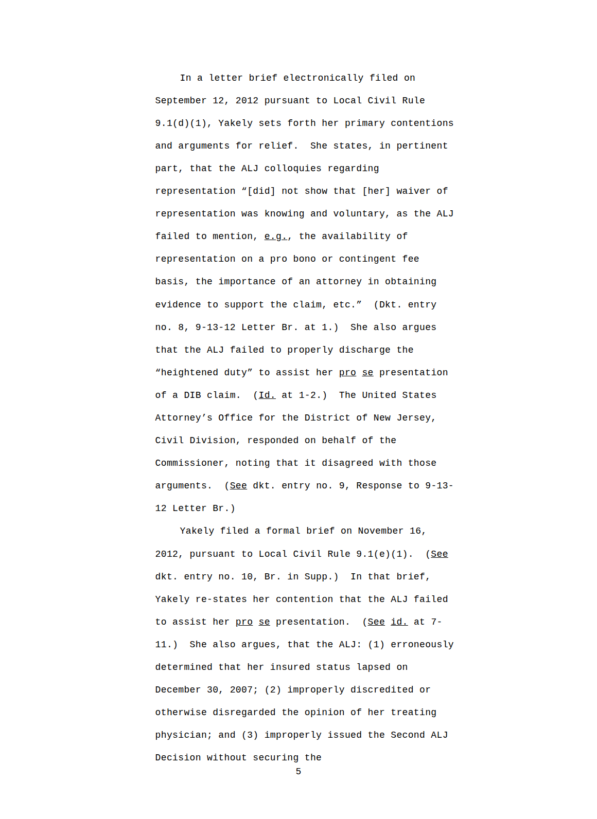In a letter brief electronically filed on September 12, 2012 pursuant to Local Civil Rule 9.1(d)(1), Yakely sets forth her primary contentions and arguments for relief. She states, in pertinent part, that the ALJ colloquies regarding representation “[did] not show that [her] waiver of representation was knowing and voluntary, as the ALJ failed to mention, e.g., the availability of representation on a pro bono or contingent fee basis, the importance of an attorney in obtaining evidence to support the claim, etc.” (Dkt. entry no. 8, 9-13-12 Letter Br. at 1.) She also argues that the ALJ failed to properly discharge the “heightened duty” to assist her pro se presentation of a DIB claim. (Id. at 1-2.) The United States Attorney’s Office for the District of New Jersey, Civil Division, responded on behalf of the Commissioner, noting that it disagreed with those arguments. (See dkt. entry no. 9, Response to 9-13-12 Letter Br.)
Yakely filed a formal brief on November 16, 2012, pursuant to Local Civil Rule 9.1(e)(1). (See dkt. entry no. 10, Br. in Supp.) In that brief, Yakely re-states her contention that the ALJ failed to assist her pro se presentation. (See id. at 7-11.) She also argues, that the ALJ: (1) erroneously determined that her insured status lapsed on December 30, 2007; (2) improperly discredited or otherwise disregarded the opinion of her treating physician; and (3) improperly issued the Second ALJ Decision without securing the
5